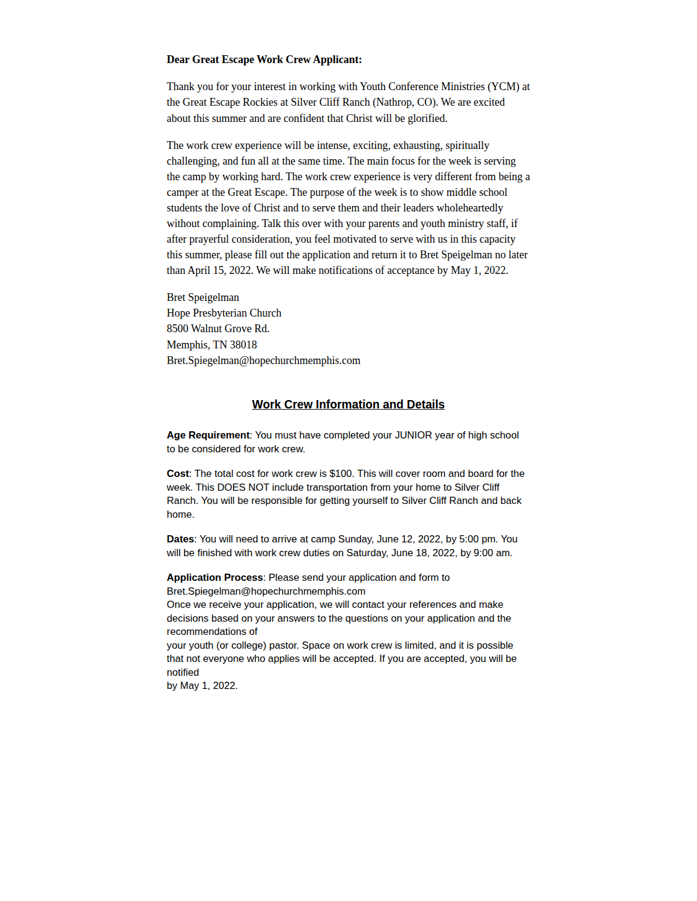Dear Great Escape Work Crew Applicant:
Thank you for your interest in working with Youth Conference Ministries (YCM) at the Great Escape Rockies at Silver Cliff Ranch (Nathrop, CO). We are excited about this summer and are confident that Christ will be glorified.
The work crew experience will be intense, exciting, exhausting, spiritually challenging, and fun all at the same time. The main focus for the week is serving the camp by working hard. The work crew experience is very different from being a camper at the Great Escape. The purpose of the week is to show middle school students the love of Christ and to serve them and their leaders wholeheartedly without complaining. Talk this over with your parents and youth ministry staff, if after prayerful consideration, you feel motivated to serve with us in this capacity this summer, please fill out the application and return it to Bret Speigelman no later than April 15, 2022. We will make notifications of acceptance by May 1, 2022.
Bret Speigelman
Hope Presbyterian Church
8500 Walnut Grove Rd.
Memphis, TN 38018
Bret.Spiegelman@hopechurchmemphis.com
Work Crew Information and Details
Age Requirement: You must have completed your JUNIOR year of high school
to be considered for work crew.
Cost: The total cost for work crew is $100. This will cover room and board for the week. This DOES NOT include transportation from your home to Silver Cliff Ranch. You will be responsible for getting yourself to Silver Cliff Ranch and back home.
Dates: You will need to arrive at camp Sunday, June 12, 2022, by 5:00 pm. You
will be finished with work crew duties on Saturday, June 18, 2022, by 9:00 am.
Application Process: Please send your application and form to
Bret.Spiegelman@hopechurchmemphis.com
Once we receive your application, we will contact your references and make decisions based on your answers to the questions on your application and the recommendations of
your youth (or college) pastor. Space on work crew is limited, and it is possible
that not everyone who applies will be accepted. If you are accepted, you will be notified
by May 1, 2022.